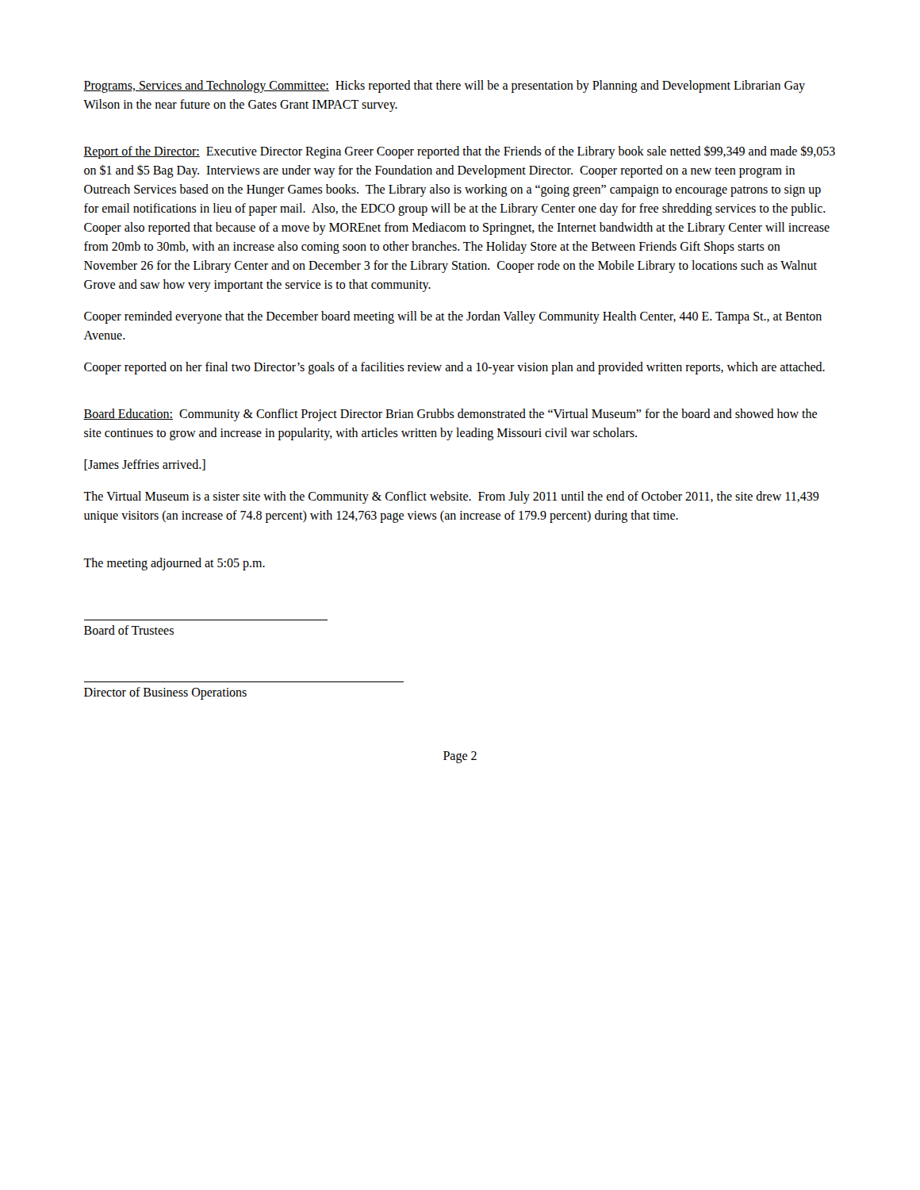Programs, Services and Technology Committee: Hicks reported that there will be a presentation by Planning and Development Librarian Gay Wilson in the near future on the Gates Grant IMPACT survey.
Report of the Director: Executive Director Regina Greer Cooper reported that the Friends of the Library book sale netted $99,349 and made $9,053 on $1 and $5 Bag Day. Interviews are under way for the Foundation and Development Director. Cooper reported on a new teen program in Outreach Services based on the Hunger Games books. The Library also is working on a “going green” campaign to encourage patrons to sign up for email notifications in lieu of paper mail. Also, the EDCO group will be at the Library Center one day for free shredding services to the public. Cooper also reported that because of a move by MOREnet from Mediacom to Springnet, the Internet bandwidth at the Library Center will increase from 20mb to 30mb, with an increase also coming soon to other branches. The Holiday Store at the Between Friends Gift Shops starts on November 26 for the Library Center and on December 3 for the Library Station. Cooper rode on the Mobile Library to locations such as Walnut Grove and saw how very important the service is to that community.
Cooper reminded everyone that the December board meeting will be at the Jordan Valley Community Health Center, 440 E. Tampa St., at Benton Avenue.
Cooper reported on her final two Director’s goals of a facilities review and a 10-year vision plan and provided written reports, which are attached.
Board Education: Community & Conflict Project Director Brian Grubbs demonstrated the “Virtual Museum” for the board and showed how the site continues to grow and increase in popularity, with articles written by leading Missouri civil war scholars.
[James Jeffries arrived.]
The Virtual Museum is a sister site with the Community & Conflict website. From July 2011 until the end of October 2011, the site drew 11,439 unique visitors (an increase of 74.8 percent) with 124,763 page views (an increase of 179.9 percent) during that time.
The meeting adjourned at 5:05 p.m.
Board of Trustees
Director of Business Operations
Page 2